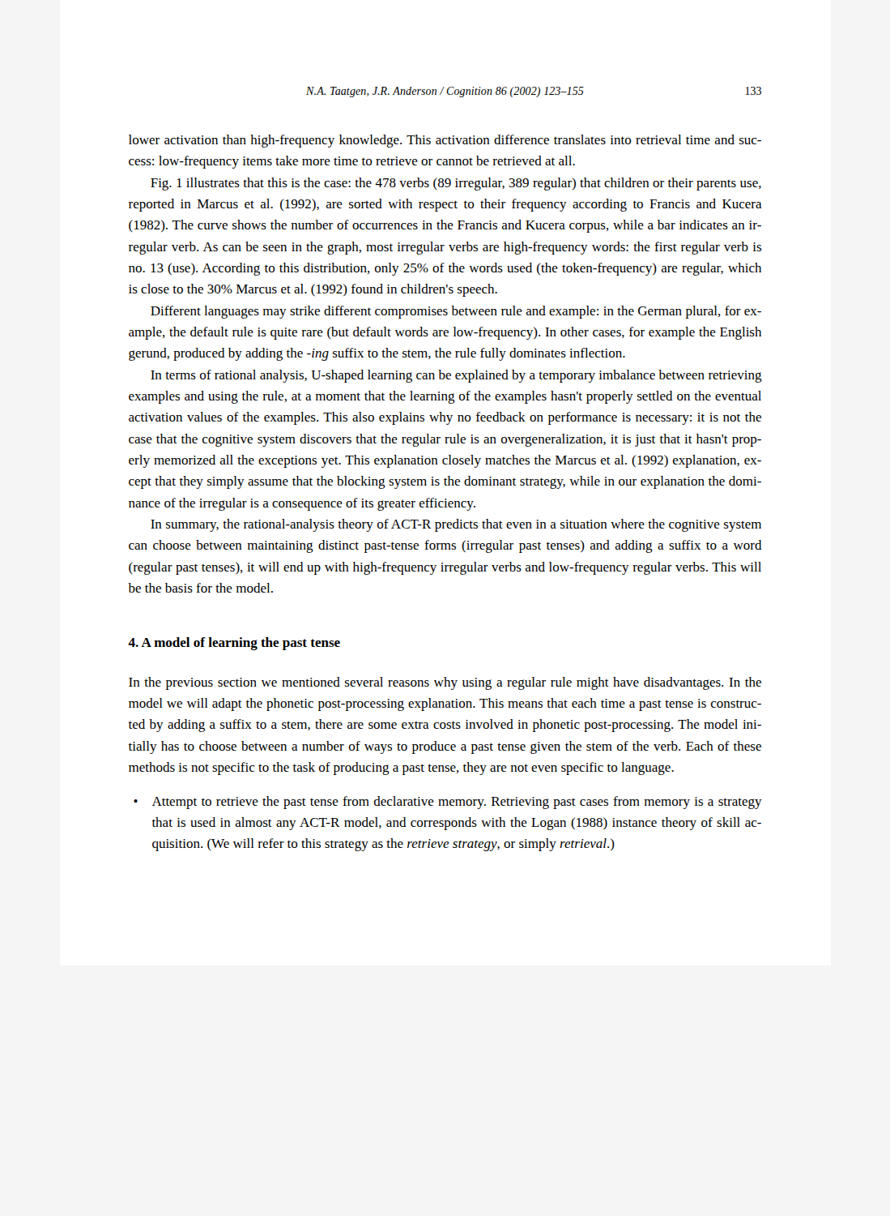N.A. Taatgen, J.R. Anderson / Cognition 86 (2002) 123–155 133
lower activation than high-frequency knowledge. This activation difference translates into retrieval time and success: low-frequency items take more time to retrieve or cannot be retrieved at all.
Fig. 1 illustrates that this is the case: the 478 verbs (89 irregular, 389 regular) that children or their parents use, reported in Marcus et al. (1992), are sorted with respect to their frequency according to Francis and Kucera (1982). The curve shows the number of occurrences in the Francis and Kucera corpus, while a bar indicates an irregular verb. As can be seen in the graph, most irregular verbs are high-frequency words: the first regular verb is no. 13 (use). According to this distribution, only 25% of the words used (the token-frequency) are regular, which is close to the 30% Marcus et al. (1992) found in children's speech.
Different languages may strike different compromises between rule and example: in the German plural, for example, the default rule is quite rare (but default words are low-frequency). In other cases, for example the English gerund, produced by adding the -ing suffix to the stem, the rule fully dominates inflection.
In terms of rational analysis, U-shaped learning can be explained by a temporary imbalance between retrieving examples and using the rule, at a moment that the learning of the examples hasn't properly settled on the eventual activation values of the examples. This also explains why no feedback on performance is necessary: it is not the case that the cognitive system discovers that the regular rule is an overgeneralization, it is just that it hasn't properly memorized all the exceptions yet. This explanation closely matches the Marcus et al. (1992) explanation, except that they simply assume that the blocking system is the dominant strategy, while in our explanation the dominance of the irregular is a consequence of its greater efficiency.
In summary, the rational-analysis theory of ACT-R predicts that even in a situation where the cognitive system can choose between maintaining distinct past-tense forms (irregular past tenses) and adding a suffix to a word (regular past tenses), it will end up with high-frequency irregular verbs and low-frequency regular verbs. This will be the basis for the model.
4. A model of learning the past tense
In the previous section we mentioned several reasons why using a regular rule might have disadvantages. In the model we will adapt the phonetic post-processing explanation. This means that each time a past tense is constructed by adding a suffix to a stem, there are some extra costs involved in phonetic post-processing. The model initially has to choose between a number of ways to produce a past tense given the stem of the verb. Each of these methods is not specific to the task of producing a past tense, they are not even specific to language.
Attempt to retrieve the past tense from declarative memory. Retrieving past cases from memory is a strategy that is used in almost any ACT-R model, and corresponds with the Logan (1988) instance theory of skill acquisition. (We will refer to this strategy as the retrieve strategy, or simply retrieval.)